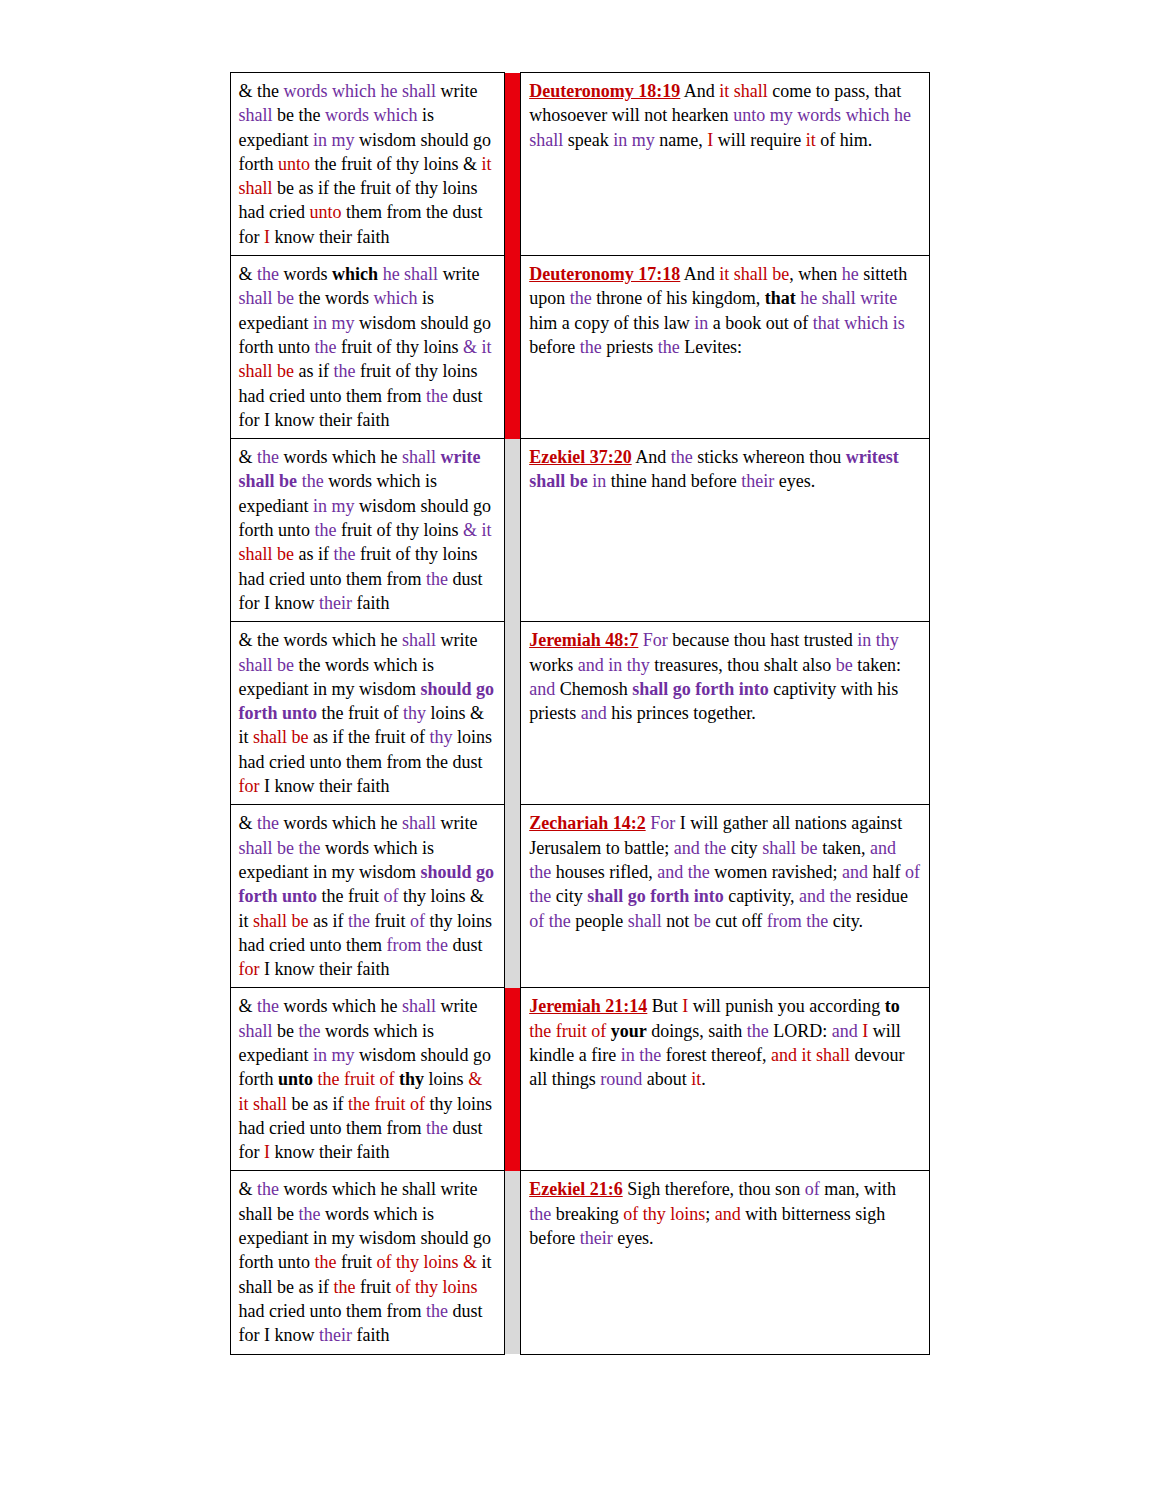| & the words which he shall write shall be the words which is expediant in my wisdom should go forth unto the fruit of thy loins & it shall be as if the fruit of thy loins had cried unto them from the dust for I know their faith | | Deuteronomy 18:19 And it shall come to pass, that whosoever will not hearken unto my words which he shall speak in my name, I will require it of him. |
| & the words which he shall write shall be the words which is expediant in my wisdom should go forth unto the fruit of thy loins & it shall be as if the fruit of thy loins had cried unto them from the dust for I know their faith | | Deuteronomy 17:18 And it shall be , when he sitteth upon the throne of his kingdom, that he shall write him a copy of this law in a book out of that which is before the priests the Levites: |
| & the words which he shall write shall be the words which is expediant in my wisdom should go forth unto the fruit of thy loins & it shall be as if the fruit of thy loins had cried unto them from the dust for I know their faith | | Ezekiel 37:20 And the sticks whereon thou writest shall be in thine hand before their eyes. |
| & the words which he shall write shall be the words which is expediant in my wisdom should go forth unto the fruit of thy loins & it shall be as if the fruit of thy loins had cried unto them from the dust for I know their faith | | Jeremiah 48:7 For because thou hast trusted in thy works and in thy treasures, thou shalt also be taken: and Chemosh shall go forth into captivity with his priests and his princes together. |
| & the words which he shall write shall be the words which is expediant in my wisdom should go forth unto the fruit of thy loins & it shall be as if the fruit of thy loins had cried unto them from the dust for I know their faith | | Zechariah 14:2 For I will gather all nations against Jerusalem to battle; and the city shall be taken, and the houses rifled, and the women ravished; and half of the city shall go forth into captivity, and the residue of the people shall not be cut off from the city. |
| & the words which he shall write shall be the words which is expediant in my wisdom should go forth unto the fruit of thy loins & it shall be as if the fruit of thy loins had cried unto them from the dust for I know their faith | | Jeremiah 21:14 But I will punish you according to the fruit of your doings, saith the LORD: and I will kindle a fire in the forest thereof, and it shall devour all things round about it . |
| & the words which he shall write shall be the words which is expediant in my wisdom should go forth unto the fruit of thy loins & it shall be as if the fruit of thy loins had cried unto them from the dust for I know their faith | | Ezekiel 21:6 Sigh therefore, thou son of man, with the breaking of thy loins ; and with bitterness sigh before their eyes. |